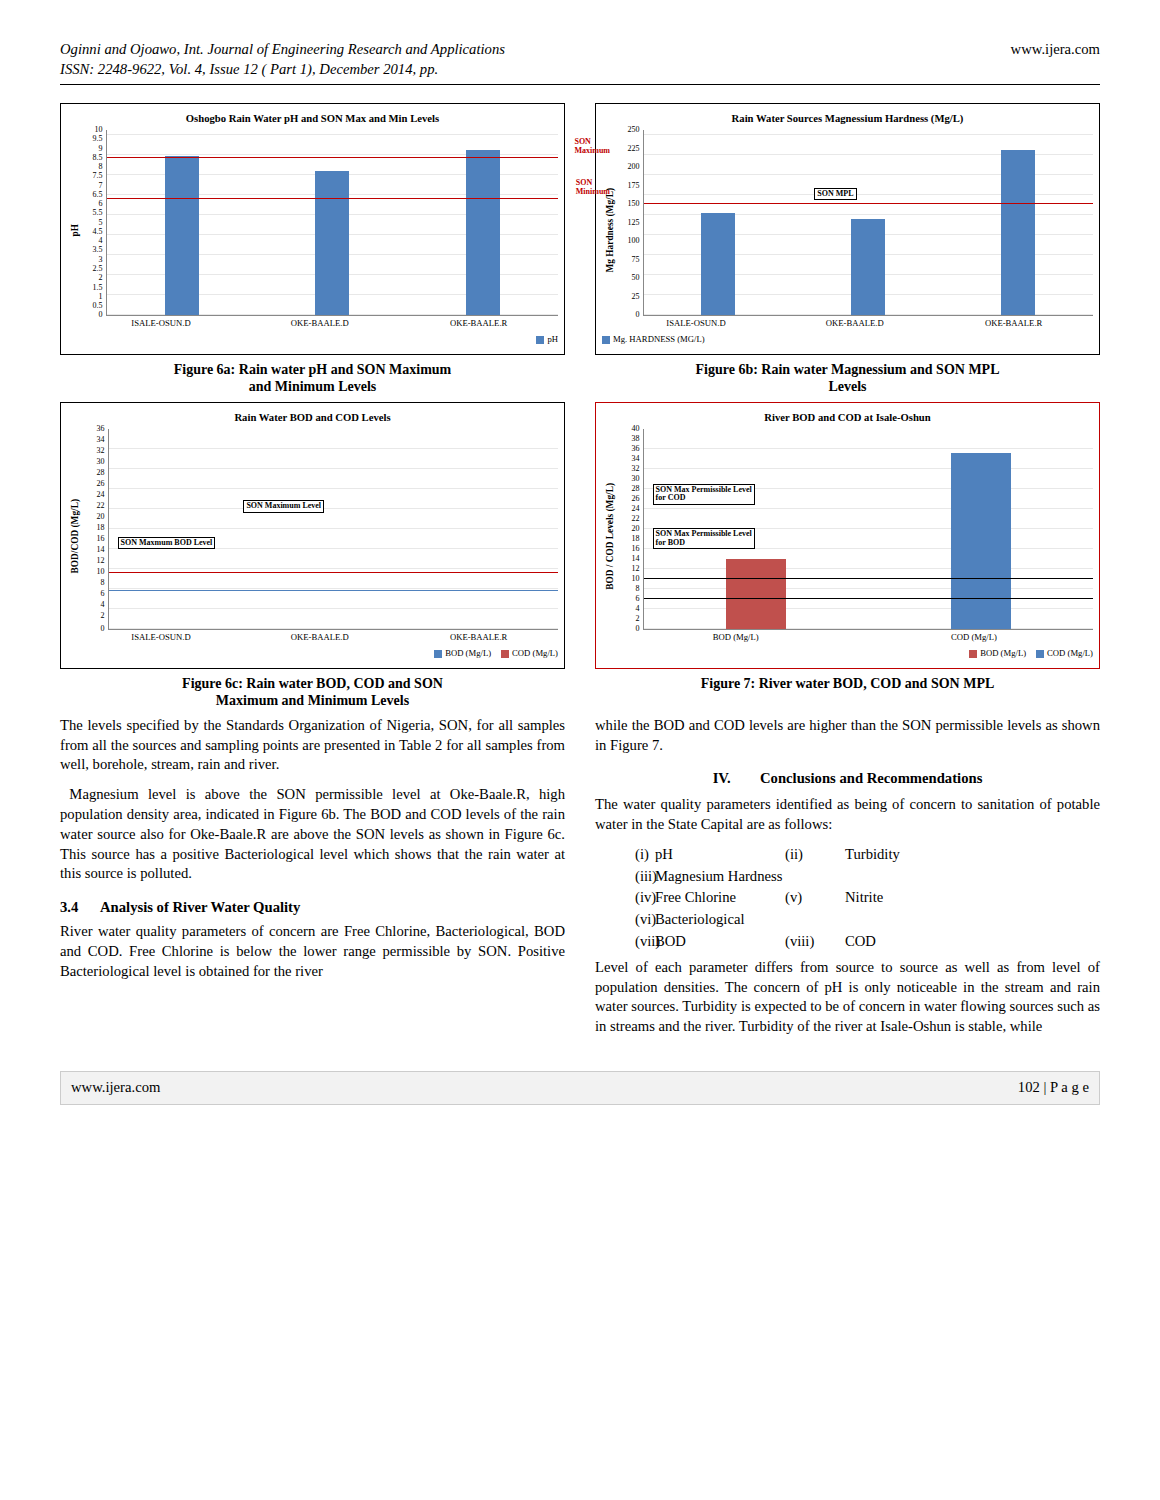Oginni and Ojoawo, Int. Journal of Engineering Research and Applications
ISSN: 2248-9622, Vol. 4, Issue 12 ( Part 1), December 2014, pp.
www.ijera.com
Oshogbo Rain Water pH and SON Max and Min Levels
pH
10 9.5 9 8.5 8 7.5 7 6.5 6 5.5 5 4.5 4 3.5 3 2.5 2 1.5 1 0.5 0
SON
Maximum
SON
Minimum
ISALE-OSUN.D OKE-BAALE.D OKE-BAALE.R
pH
Figure 6a: Rain water pH and SON Maximum
and Minimum Levels
Rain Water Sources Magnessium Hardness (Mg/L)
Mg Hardness (Mg/L)
250 225 200 175 150 125 100 75 50 25 0
SON MPL
ISALE-OSUN.D OKE-BAALE.D OKE-BAALE.R
Mg. HARDNESS (MG/L)
Figure 6b: Rain water Magnessium and SON MPL
Levels
Rain Water BOD and COD Levels
BOD/COD (Mg/L)
36 34 32 30 28 26 24 22 20 18 16 14 12 10 8 6 4 2 0
SON Maximum Level
SON Maxmum BOD Level
ISALE-OSUN.D OKE-BAALE.D OKE-BAALE.R
BOD (Mg/L) COD (Mg/L)
Figure 6c: Rain water BOD, COD and SON
Maximum and Minimum Levels
River BOD and COD at Isale-Oshun
BOD / COD Levels (Mg/L)
40 38 36 34 32 30 28 26 24 22 20 18 16 14 12 10 8 6 4 2 0
SON Max Permissible Level
for COD
SON Max Permissible Level
for BOD
BOD (Mg/L) COD (Mg/L)
BOD (Mg/L) COD (Mg/L)
Figure 7: River water BOD, COD and SON MPL
The levels specified by the Standards Organization of Nigeria, SON, for all samples from all the sources and sampling points are presented in Table 2 for all samples from well, borehole, stream, rain and river.
Magnesium level is above the SON permissible level at Oke-Baale.R, high population density area, indicated in Figure 6b. The BOD and COD levels of the rain water source also for Oke-Baale.R are above the SON levels as shown in Figure 6c. This source has a positive Bacteriological level which shows that the rain water at this source is polluted.
3.4 Analysis of River Water Quality
River water quality parameters of concern are Free Chlorine, Bacteriological, BOD and COD. Free Chlorine is below the lower range permissible by SON. Positive Bacteriological level is obtained for the river
while the BOD and COD levels are higher than the SON permissible levels as shown in Figure 7.
IV. Conclusions and Recommendations
The water quality parameters identified as being of concern to sanitation of potable water in the State Capital are as follows:
(i) pH(ii) Turbidity
(iii) Magnesium Hardness
(iv) Free Chlorine(v) Nitrite
(vi) Bacteriological
(vii) BOD(viii) COD
Level of each parameter differs from source to source as well as from level of population densities. The concern of pH is only noticeable in the stream and rain water sources. Turbidity is expected to be of concern in water flowing sources such as in streams and the river. Turbidity of the river at Isale-Oshun is stable, while
www.ijera.com 102 | P a g e